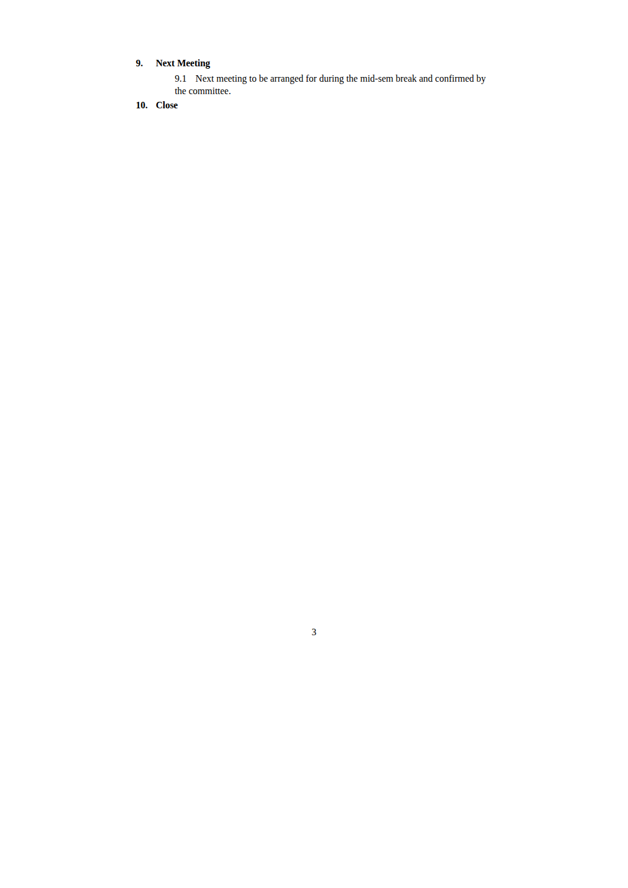9. Next Meeting
9.1 Next meeting to be arranged for during the mid-sem break and confirmed by the committee.
10. Close
3